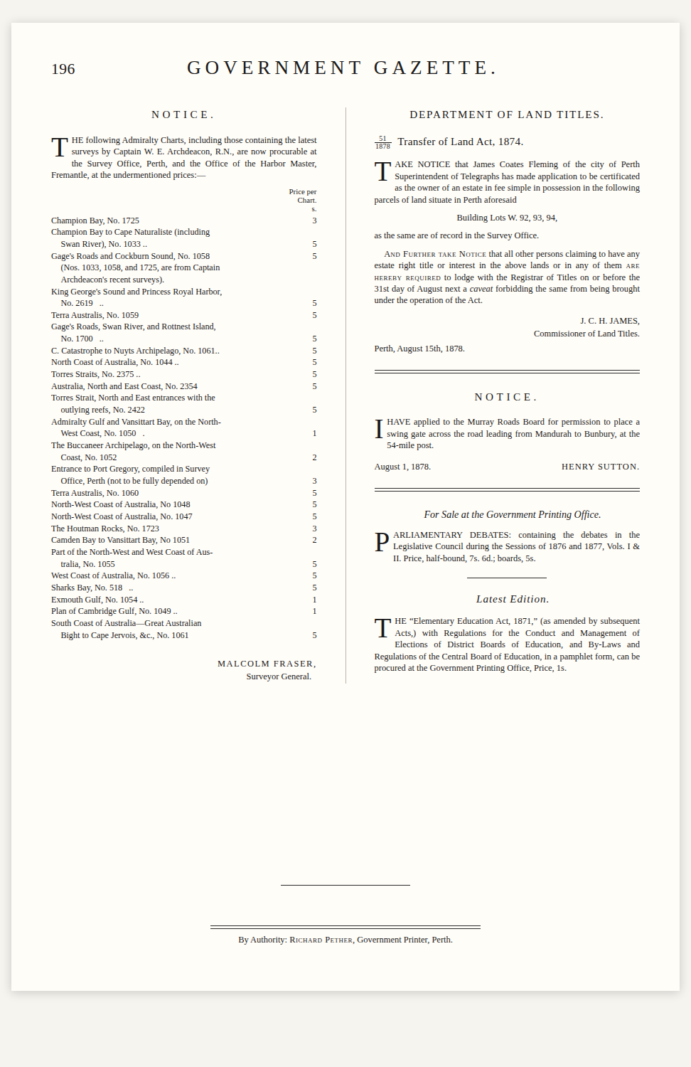196
Government Gazette.
Notice.
THE following Admiralty Charts, including those containing the latest surveys by Captain W. E. Archdeacon, R.N., are now procurable at the Survey Office, Perth, and the Office of the Harbor Master, Fremantle, at the undermentioned prices:—
Price per
Chart.
s.
| Champion Bay, No. 1725 | 3 |
| Champion Bay to Cape Naturaliste (including | |
| Swan River), No. 1033 .. | 5 |
| Gage's Roads and Cockburn Sound, No. 1058 | 5 |
| (Nos. 1033, 1058, and 1725, are from Captain | |
| Archdeacon's recent surveys). | |
| King George's Sound and Princess Royal Harbor, | |
| No. 2619 .. | 5 |
| Terra Australis, No. 1059 | 5 |
| Gage's Roads, Swan River, and Rottnest Island, | |
| No. 1700 .. | 5 |
| C. Catastrophe to Nuyts Archipelago, No. 1061.. | 5 |
| North Coast of Australia, No. 1044 .. | 5 |
| Torres Straits, No. 2375 .. | 5 |
| Australia, North and East Coast, No. 2354 | 5 |
| Torres Strait, North and East entrances with the | |
| outlying reefs, No. 2422 | 5 |
| Admiralty Gulf and Vansittart Bay, on the North- | |
| West Coast, No. 1050 . | 1 |
| The Buccaneer Archipelago, on the North-West | |
| Coast, No. 1052 | 2 |
| Entrance to Port Gregory, compiled in Survey | |
| Office, Perth (not to be fully depended on) | 3 |
| Terra Australis, No. 1060 | 5 |
| North-West Coast of Australia, No 1048 | 5 |
| North-West Coast of Australia, No. 1047 | 5 |
| The Houtman Rocks, No. 1723 | 3 |
| Camden Bay to Vansittart Bay, No 1051 | 2 |
| Part of the North-West and West Coast of Aus- | |
| tralia, No. 1055 | 5 |
| West Coast of Australia, No. 1056 .. | 5 |
| Sharks Bay, No. 518 .. | 5 |
| Exmouth Gulf, No. 1054 .. | 1 |
| Plan of Cambridge Gulf, No. 1049 .. | 1 |
| South Coast of Australia—Great Australian | |
| Bight to Cape Jervois, &c., No. 1061 | 5 |
MALCOLM FRASER,
Surveyor General.
Department of Land Titles.
511878 Transfer of Land Act, 1874.
TAKE NOTICE that James Coates Fleming of the city of Perth Superintendent of Telegraphs has made application to be certificated as the owner of an estate in fee simple in possession in the following parcels of land situate in Perth aforesaid
Building Lots W. 92, 93, 94,
as the same are of record in the Survey Office.
And Further take Notice that all other persons claiming to have any estate right title or interest in the above lands or in any of them are hereby required to lodge with the Registrar of Titles on or before the 31st day of August next a caveat forbidding the same from being brought under the operation of the Act.
J. C. H. JAMES,
Commissioner of Land Titles.
Perth, August 15th, 1878.
Notice.
I HAVE applied to the Murray Roads Board for permission to place a swing gate across the road leading from Mandurah to Bunbury, at the 54-mile post.
August 1, 1878. HENRY SUTTON.
For Sale at the Government Printing Office.
PARLIAMENTARY DEBATES: containing the debates in the Legislative Council during the Sessions of 1876 and 1877, Vols. I & II. Price, half-bound, 7s. 6d.; boards, 5s.
Latest Edition.
THE “Elementary Education Act, 1871,” (as amended by subsequent Acts,) with Regulations for the Conduct and Management of Elections of District Boards of Education, and By-Laws and Regulations of the Central Board of Education, in a pamphlet form, can be procured at the Government Printing Office, Price, 1s.
By Authority: Richard Pether, Government Printer, Perth.